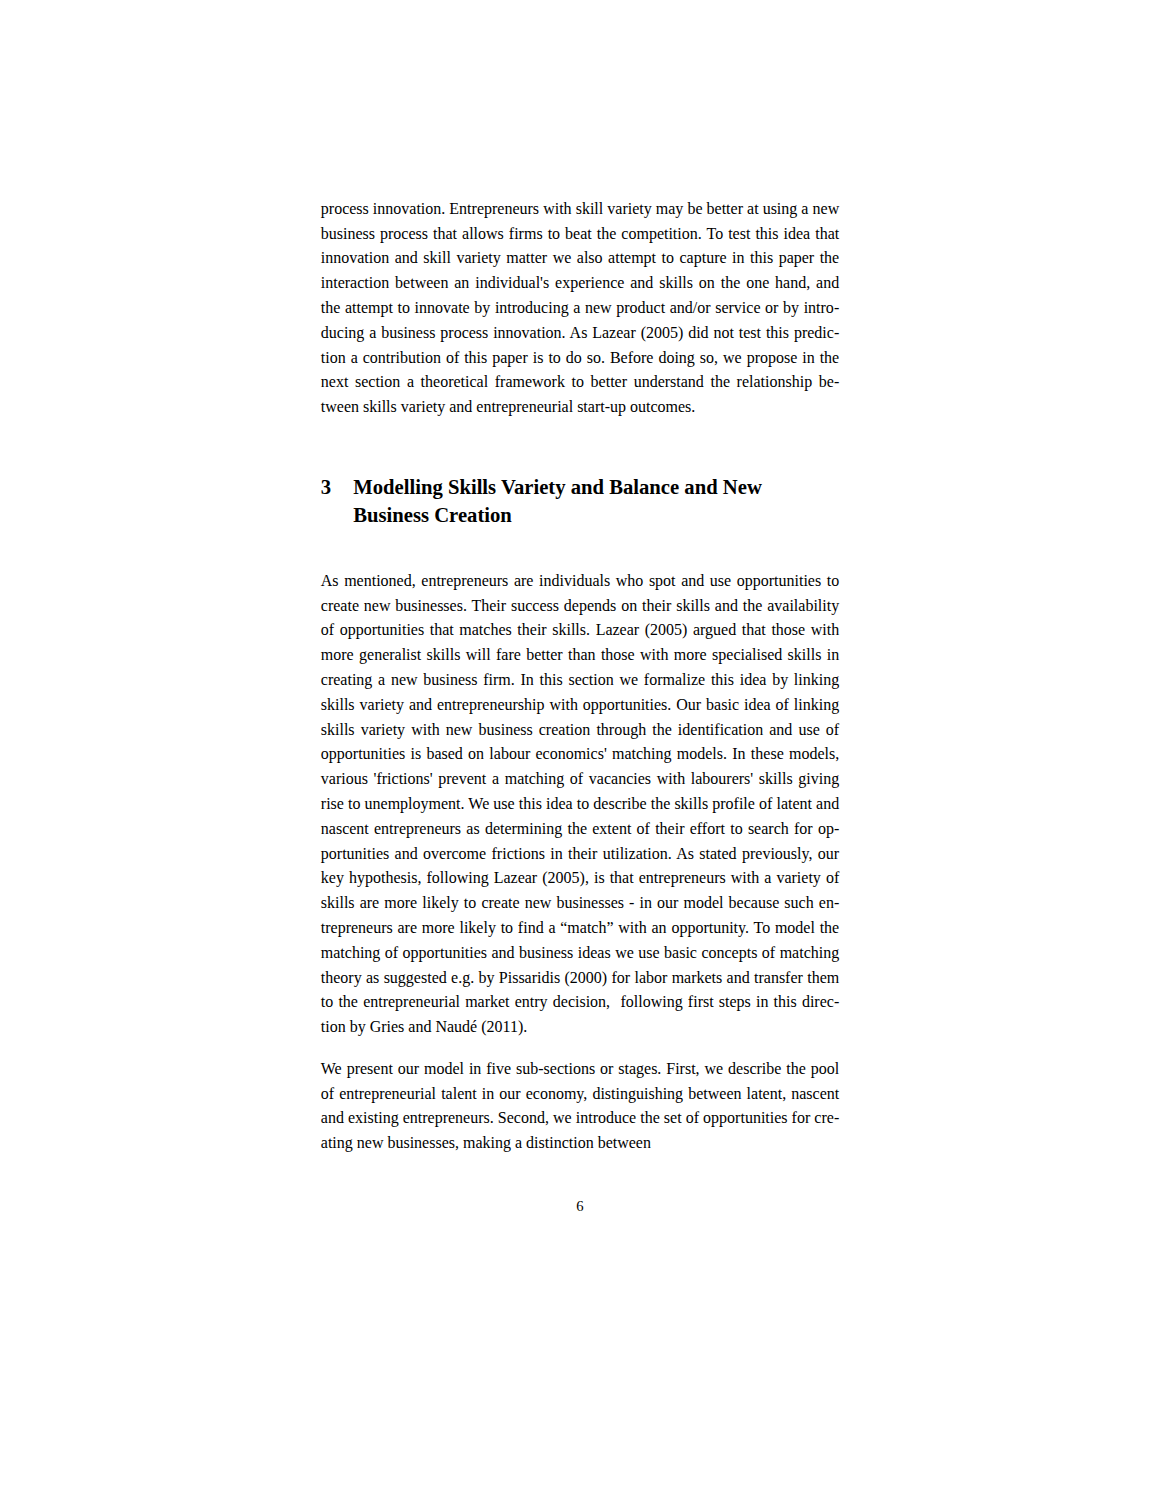process innovation. Entrepreneurs with skill variety may be better at using a new business process that allows firms to beat the competition. To test this idea that innovation and skill variety matter we also attempt to capture in this paper the interaction between an individual's experience and skills on the one hand, and the attempt to innovate by introducing a new product and/or service or by introducing a business process innovation. As Lazear (2005) did not test this prediction a contribution of this paper is to do so. Before doing so, we propose in the next section a theoretical framework to better understand the relationship between skills variety and entrepreneurial start-up outcomes.
3 Modelling Skills Variety and Balance and New Business Creation
As mentioned, entrepreneurs are individuals who spot and use opportunities to create new businesses. Their success depends on their skills and the availability of opportunities that matches their skills. Lazear (2005) argued that those with more generalist skills will fare better than those with more specialised skills in creating a new business firm. In this section we formalize this idea by linking skills variety and entrepreneurship with opportunities. Our basic idea of linking skills variety with new business creation through the identification and use of opportunities is based on labour economics' matching models. In these models, various 'frictions' prevent a matching of vacancies with labourers' skills giving rise to unemployment. We use this idea to describe the skills profile of latent and nascent entrepreneurs as determining the extent of their effort to search for opportunities and overcome frictions in their utilization. As stated previously, our key hypothesis, following Lazear (2005), is that entrepreneurs with a variety of skills are more likely to create new businesses - in our model because such entrepreneurs are more likely to find a “match” with an opportunity. To model the matching of opportunities and business ideas we use basic concepts of matching theory as suggested e.g. by Pissaridis (2000) for labor markets and transfer them to the entrepreneurial market entry decision, following first steps in this direction by Gries and Naudé (2011).
We present our model in five sub-sections or stages. First, we describe the pool of entrepreneurial talent in our economy, distinguishing between latent, nascent and existing entrepreneurs. Second, we introduce the set of opportunities for creating new businesses, making a distinction between
6